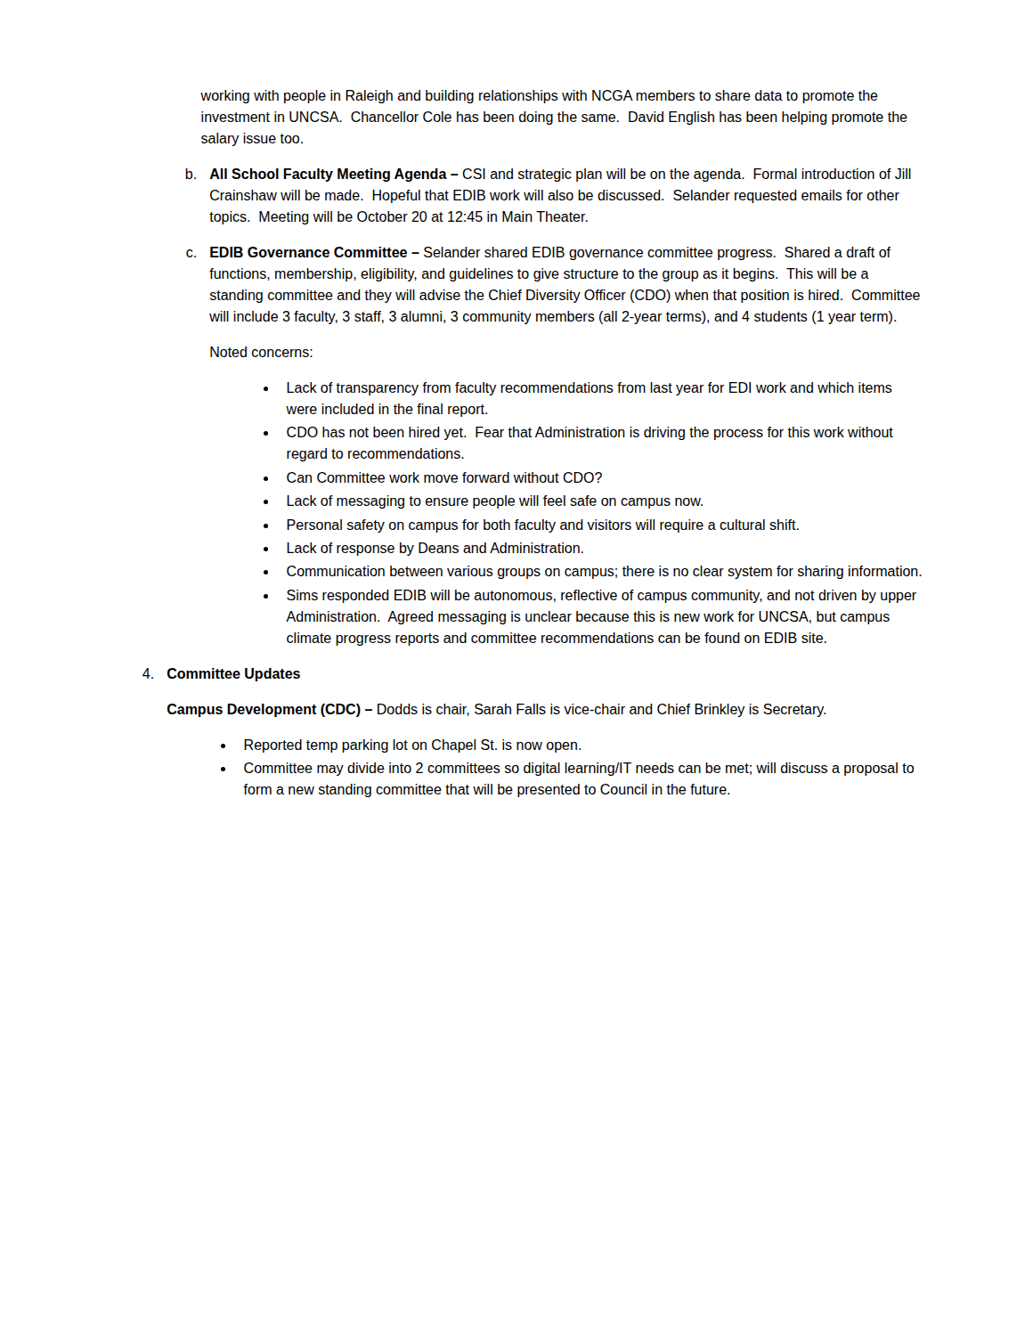working with people in Raleigh and building relationships with NCGA members to share data to promote the investment in UNCSA. Chancellor Cole has been doing the same. David English has been helping promote the salary issue too.
All School Faculty Meeting Agenda – CSI and strategic plan will be on the agenda. Formal introduction of Jill Crainshaw will be made. Hopeful that EDIB work will also be discussed. Selander requested emails for other topics. Meeting will be October 20 at 12:45 in Main Theater.
EDIB Governance Committee – Selander shared EDIB governance committee progress. Shared a draft of functions, membership, eligibility, and guidelines to give structure to the group as it begins. This will be a standing committee and they will advise the Chief Diversity Officer (CDO) when that position is hired. Committee will include 3 faculty, 3 staff, 3 alumni, 3 community members (all 2-year terms), and 4 students (1 year term).
Noted concerns:
Lack of transparency from faculty recommendations from last year for EDI work and which items were included in the final report.
CDO has not been hired yet. Fear that Administration is driving the process for this work without regard to recommendations.
Can Committee work move forward without CDO?
Lack of messaging to ensure people will feel safe on campus now.
Personal safety on campus for both faculty and visitors will require a cultural shift.
Lack of response by Deans and Administration.
Communication between various groups on campus; there is no clear system for sharing information.
Sims responded EDIB will be autonomous, reflective of campus community, and not driven by upper Administration. Agreed messaging is unclear because this is new work for UNCSA, but campus climate progress reports and committee recommendations can be found on EDIB site.
Committee Updates
Campus Development (CDC) – Dodds is chair, Sarah Falls is vice-chair and Chief Brinkley is Secretary.
Reported temp parking lot on Chapel St. is now open.
Committee may divide into 2 committees so digital learning/IT needs can be met; will discuss a proposal to form a new standing committee that will be presented to Council in the future.